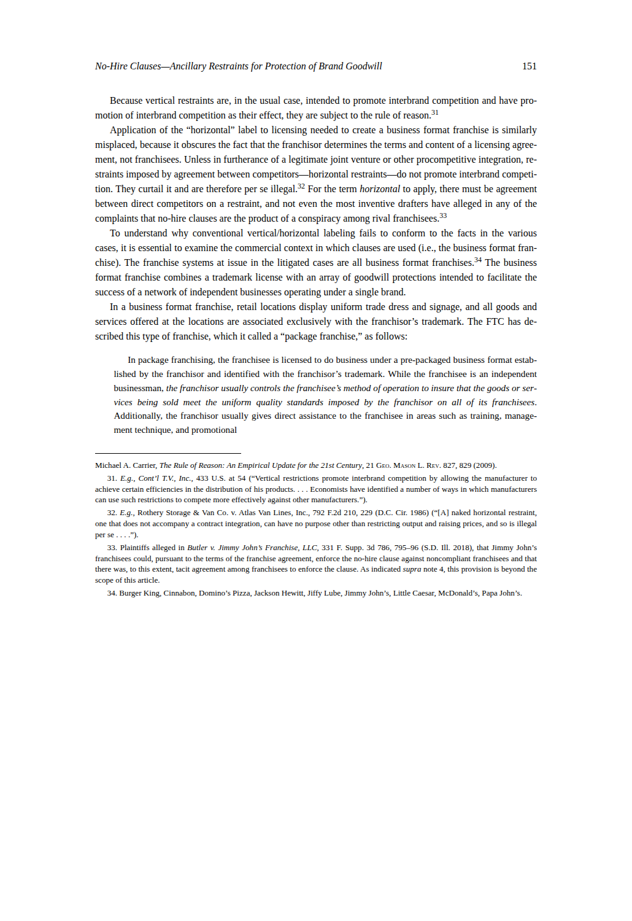No-Hire Clauses—Ancillary Restraints for Protection of Brand Goodwill 151
Because vertical restraints are, in the usual case, intended to promote interbrand competition and have promotion of interbrand competition as their effect, they are subject to the rule of reason.31
Application of the “horizontal” label to licensing needed to create a business format franchise is similarly misplaced, because it obscures the fact that the franchisor determines the terms and content of a licensing agreement, not franchisees. Unless in furtherance of a legitimate joint venture or other procompetitive integration, restraints imposed by agreement between competitors—horizontal restraints—do not promote interbrand competition. They curtail it and are therefore per se illegal.32 For the term horizontal to apply, there must be agreement between direct competitors on a restraint, and not even the most inventive drafters have alleged in any of the complaints that no-hire clauses are the product of a conspiracy among rival franchisees.33
To understand why conventional vertical/horizontal labeling fails to conform to the facts in the various cases, it is essential to examine the commercial context in which clauses are used (i.e., the business format franchise). The franchise systems at issue in the litigated cases are all business format franchises.34 The business format franchise combines a trademark license with an array of goodwill protections intended to facilitate the success of a network of independent businesses operating under a single brand.
In a business format franchise, retail locations display uniform trade dress and signage, and all goods and services offered at the locations are associated exclusively with the franchisor’s trademark. The FTC has described this type of franchise, which it called a “package franchise,” as follows:
In package franchising, the franchisee is licensed to do business under a pre-packaged business format established by the franchisor and identified with the franchisor’s trademark. While the franchisee is an independent businessman, the franchisor usually controls the franchisee’s method of operation to insure that the goods or services being sold meet the uniform quality standards imposed by the franchisor on all of its franchisees. Additionally, the franchisor usually gives direct assistance to the franchisee in areas such as training, management technique, and promotional
Michael A. Carrier, The Rule of Reason: An Empirical Update for the 21st Century, 21 Geo. Mason L. Rev. 827, 829 (2009).
31. E.g., Cont’l T.V., Inc., 433 U.S. at 54 (“Vertical restrictions promote interbrand competition by allowing the manufacturer to achieve certain efficiencies in the distribution of his products. . . . Economists have identified a number of ways in which manufacturers can use such restrictions to compete more effectively against other manufacturers.”).
32. E.g., Rothery Storage & Van Co. v. Atlas Van Lines, Inc., 792 F.2d 210, 229 (D.C. Cir. 1986) (“[A] naked horizontal restraint, one that does not accompany a contract integration, can have no purpose other than restricting output and raising prices, and so is illegal per se . . . .”).
33. Plaintiffs alleged in Butler v. Jimmy John’s Franchise, LLC, 331 F. Supp. 3d 786, 795–96 (S.D. Ill. 2018), that Jimmy John’s franchisees could, pursuant to the terms of the franchise agreement, enforce the no-hire clause against noncompliant franchisees and that there was, to this extent, tacit agreement among franchisees to enforce the clause. As indicated supra note 4, this provision is beyond the scope of this article.
34. Burger King, Cinnabon, Domino’s Pizza, Jackson Hewitt, Jiffy Lube, Jimmy John’s, Little Caesar, McDonald’s, Papa John’s.